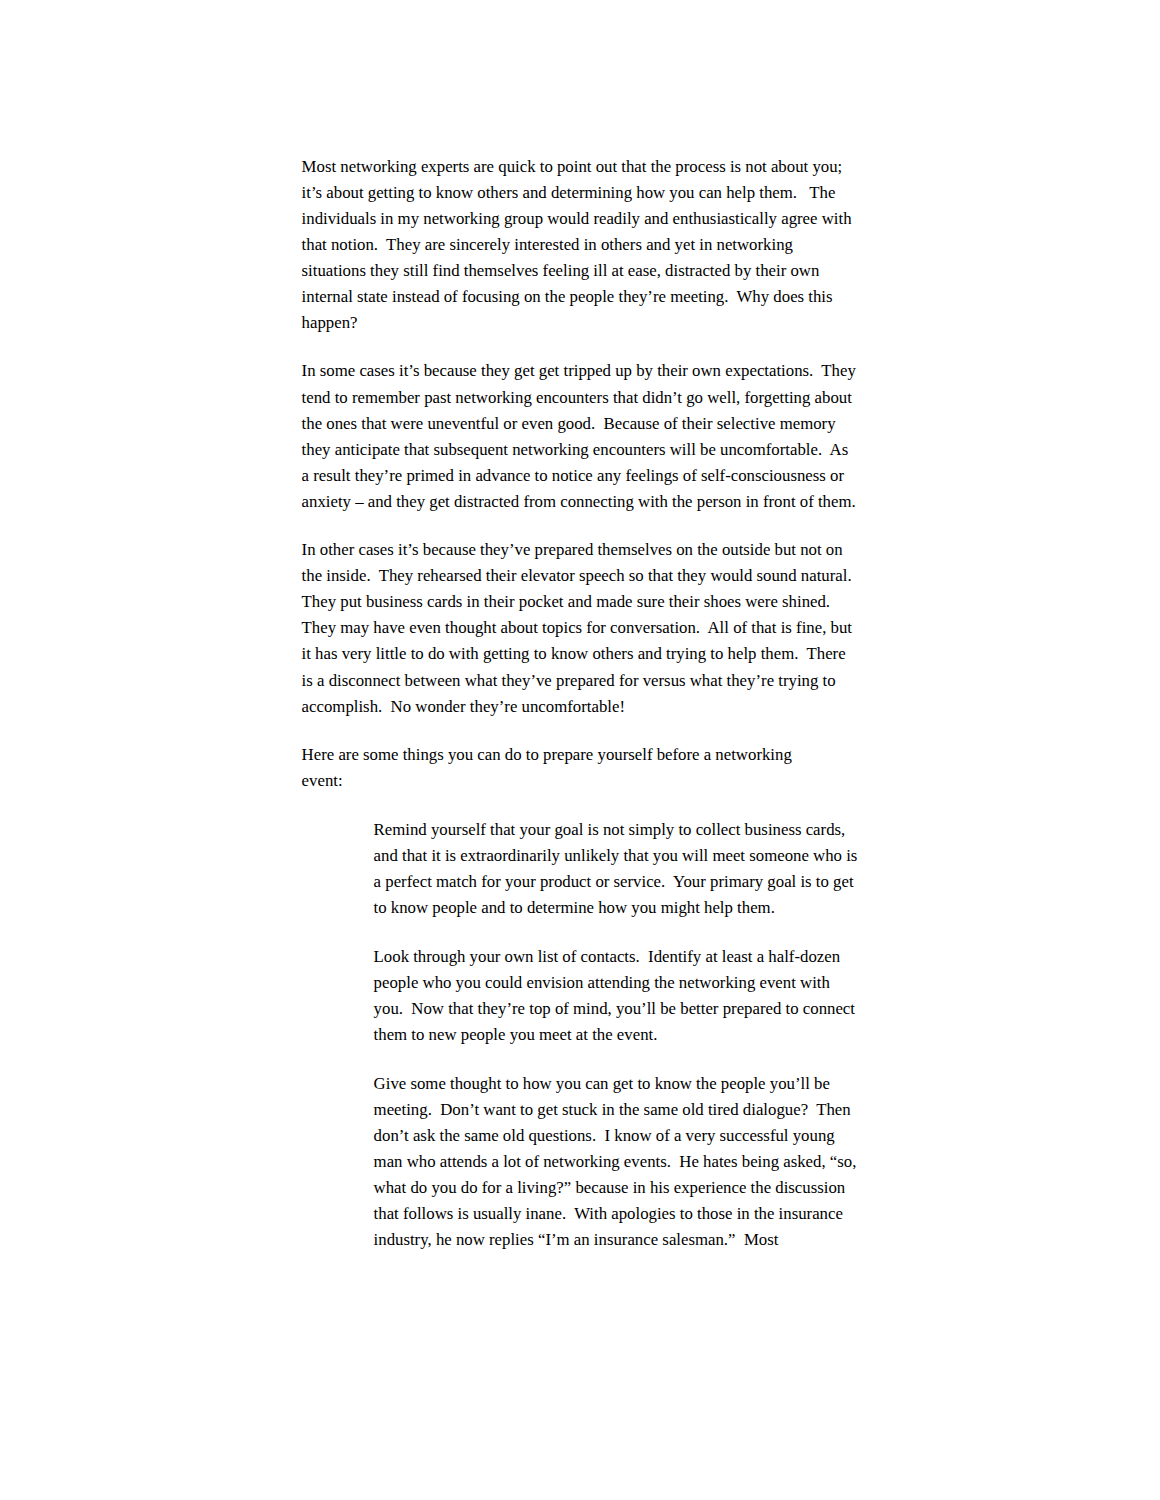Most networking experts are quick to point out that the process is not about you; it’s about getting to know others and determining how you can help them. The individuals in my networking group would readily and enthusiastically agree with that notion. They are sincerely interested in others and yet in networking situations they still find themselves feeling ill at ease, distracted by their own internal state instead of focusing on the people they’re meeting. Why does this happen?
In some cases it’s because they get get tripped up by their own expectations. They tend to remember past networking encounters that didn’t go well, forgetting about the ones that were uneventful or even good. Because of their selective memory they anticipate that subsequent networking encounters will be uncomfortable. As a result they’re primed in advance to notice any feelings of self-consciousness or anxiety – and they get distracted from connecting with the person in front of them.
In other cases it’s because they’ve prepared themselves on the outside but not on the inside. They rehearsed their elevator speech so that they would sound natural. They put business cards in their pocket and made sure their shoes were shined. They may have even thought about topics for conversation. All of that is fine, but it has very little to do with getting to know others and trying to help them. There is a disconnect between what they’ve prepared for versus what they’re trying to accomplish. No wonder they’re uncomfortable!
Here are some things you can do to prepare yourself before a networking
event:
Remind yourself that your goal is not simply to collect business cards, and that it is extraordinarily unlikely that you will meet someone who is a perfect match for your product or service. Your primary goal is to get to know people and to determine how you might help them.
Look through your own list of contacts. Identify at least a half-dozen people who you could envision attending the networking event with you. Now that they’re top of mind, you’ll be better prepared to connect them to new people you meet at the event.
Give some thought to how you can get to know the people you’ll be meeting. Don’t want to get stuck in the same old tired dialogue? Then don’t ask the same old questions. I know of a very successful young man who attends a lot of networking events. He hates being asked, “so, what do you do for a living?” because in his experience the discussion that follows is usually inane. With apologies to those in the insurance industry, he now replies “I’m an insurance salesman.” Most